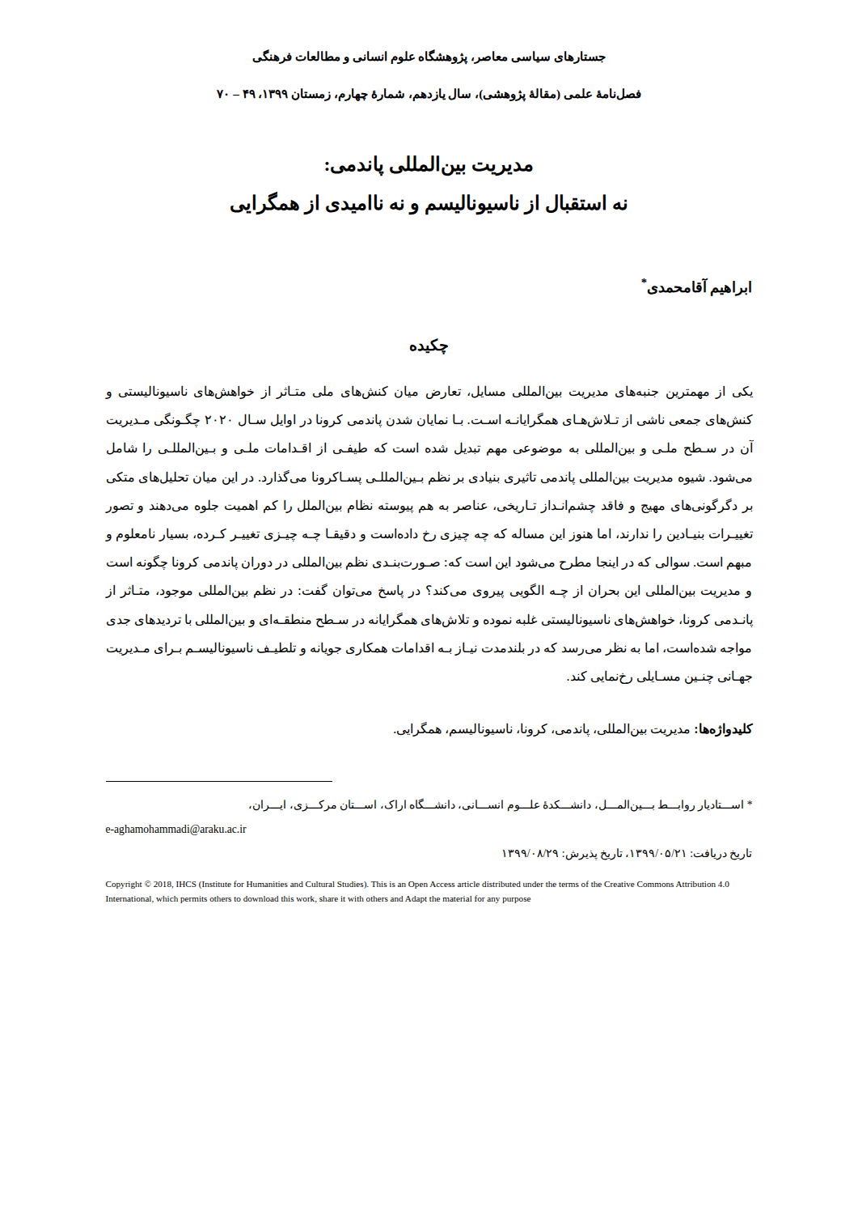جستارهای سیاسی معاصر، پژوهشگاه علوم انسانی و مطالعات فرهنگی
فصل‌نامۀ علمی (مقالۀ پژوهشی)، سال یازدهم، شمارۀ چهارم، زمستان ۱۳۹۹، ۴۹ – ۷۰
مدیریت بین‌المللی پاندمی:
نه استقبال از ناسیونالیسم و نه ناامیدی از همگرایی
ابراهیم آقامحمدی*
چکیده
یکی از مهمترین جنبه‌های مدیریت بین‌المللی مسایل، تعارض میان کنش‌های ملی متـاثر از خواهش‌های ناسیونالیستی و کنش‌های جمعی ناشی از تـلاش‌هـای همگرایانـه اسـت. بـا نمایان شدن پاندمی کرونا در اوایل سـال ۲۰۲۰ چگـونگی مـدیریت آن در سـطح ملـی و بین‌المللی به موضوعی مهم تبدیل شده است که طیفـی از اقـدامات ملـی و بـین‌المللـی را شامل می‌شود. شیوه مدیریت بین‌المللی پاندمی تاثیری بنیادی بر نظم بـین‌المللـی پسـاکرونا می‌گذارد. در این میان تحلیل‌های متکی بر دگرگونی‌های مهیج و فاقد چشم‌انـداز تـاریخی، عناصر به هم پیوسته نظام بین‌الملل را کم اهمیت جلوه می‌دهند و تصور تغییـرات بنیـادین را ندارند، اما هنوز این مساله که چه چیزی رخ داده‌است و دقیقـا چـه چیـزی تغییـر کـرده، بسیار نامعلوم و مبهم است. سوالی که در اینجا مطرح می‌شود این است که: صـورت‌بنـدی نظم بین‌المللی در دوران پاندمی کرونا چگونه است و مدیریت بین‌المللی این بحران از چـه الگویی پیروی می‌کند؟ در پاسخ می‌توان گفت: در نظم بین‌المللی موجود، متـاثر از پانـدمی کرونا، خواهش‌های ناسیونالیستی غلبه نموده و تلاش‌های همگرایانه در سـطح منطقـه‌ای و بین‌المللی با تردیدهای جدی مواجه شده‌است، اما به نظر می‌رسد که در بلندمدت نیـاز بـه اقدامات همکاری جویانه و تلطیـف ناسیونالیسـم بـرای مـدیریت جهـانی چنـین مسـایلی رخ‌نمایی کند.
کلیدواژه‌ها: مدیریت بین‌المللی، پاندمی، کرونا، ناسیونالیسم، همگرایی.
* اســـتادیار روابـــط بـــین‌المـــل، دانشـــکدۀ علـــوم انســـانی، دانشـــگاه اراک، اســـتان مرکـــزی، ایـــران،
e-aghamohammadi@araku.ac.ir
تاریخ دریافت: ۱۳۹۹/۰۵/۲۱، تاریخ پذیرش: ۱۳۹۹/۰۸/۲۹
Copyright © 2018, IHCS (Institute for Humanities and Cultural Studies). This is an Open Access article distributed under the terms of the Creative Commons Attribution 4.0 International, which permits others to download this work, share it with others and Adapt the material for any purpose